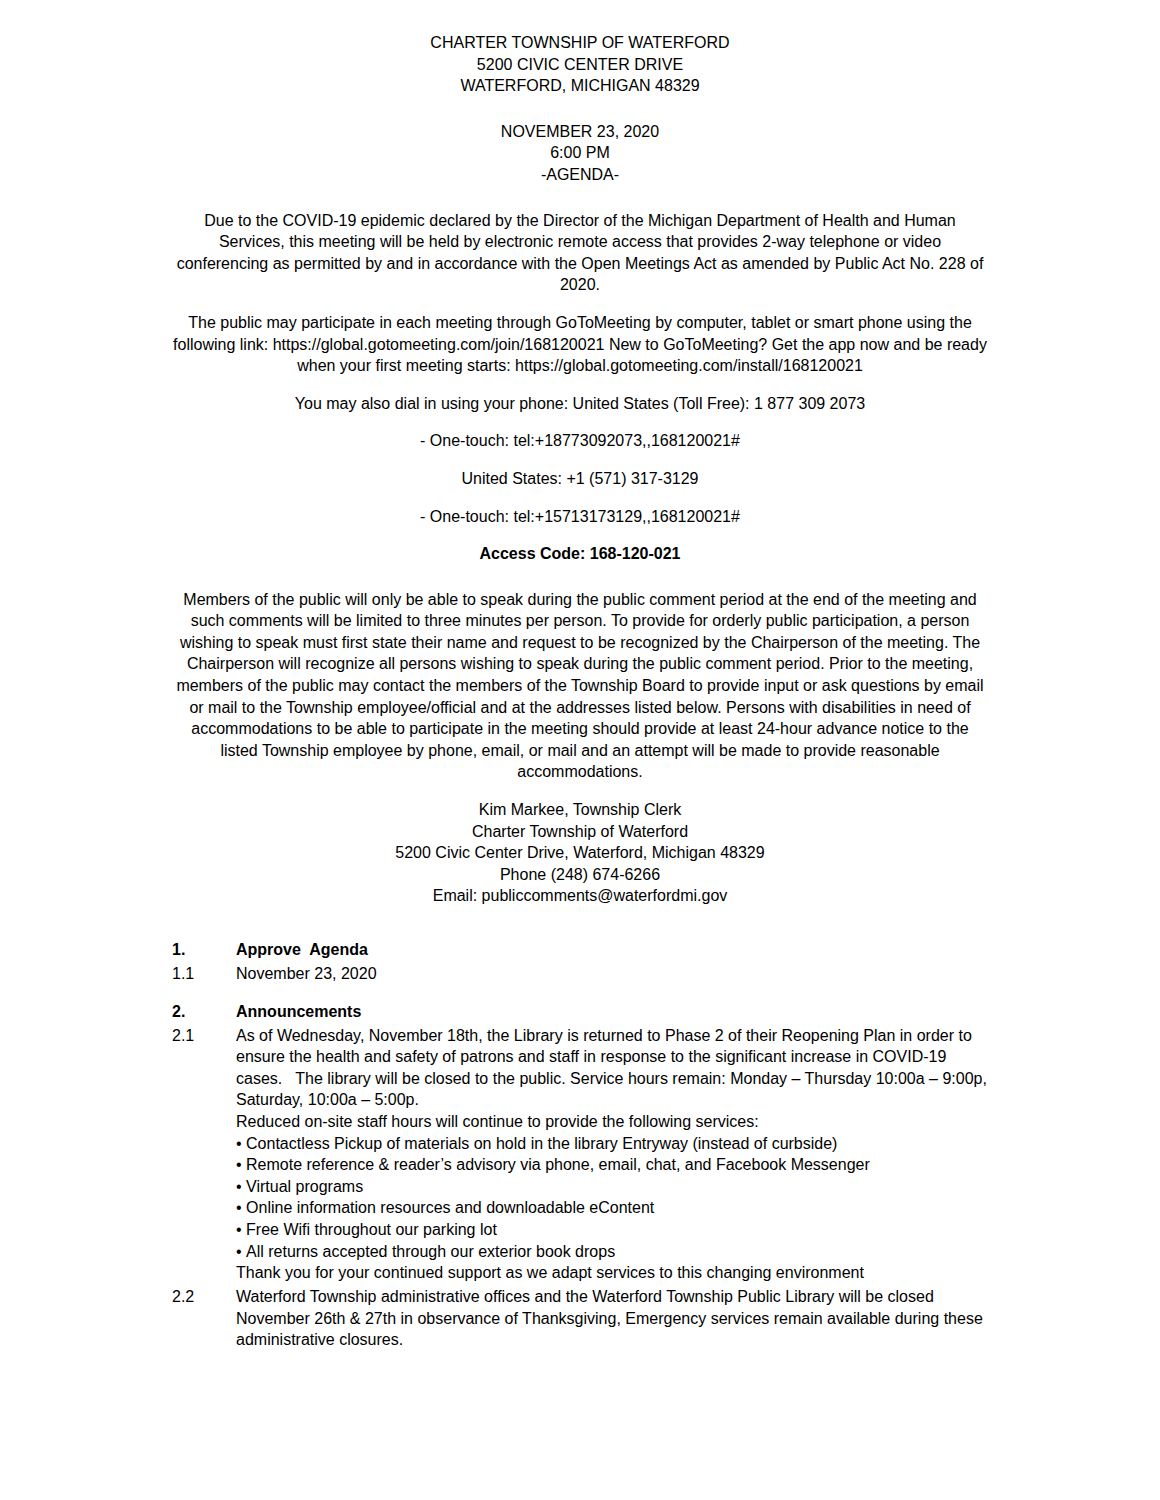CHARTER TOWNSHIP OF WATERFORD
5200 CIVIC CENTER DRIVE
WATERFORD, MICHIGAN 48329
NOVEMBER 23, 2020
6:00 PM
-AGENDA-
Due to the COVID-19 epidemic declared by the Director of the Michigan Department of Health and Human Services, this meeting will be held by electronic remote access that provides 2-way telephone or video conferencing as permitted by and in accordance with the Open Meetings Act as amended by Public Act No. 228 of 2020.
The public may participate in each meeting through GoToMeeting by computer, tablet or smart phone using the following link: https://global.gotomeeting.com/join/168120021 New to GoToMeeting? Get the app now and be ready when your first meeting starts: https://global.gotomeeting.com/install/168120021
You may also dial in using your phone: United States (Toll Free): 1 877 309 2073
- One-touch: tel:+18773092073,,168120021#
United States: +1 (571) 317-3129
- One-touch: tel:+15713173129,,168120021#
Access Code: 168-120-021
Members of the public will only be able to speak during the public comment period at the end of the meeting and such comments will be limited to three minutes per person. To provide for orderly public participation, a person wishing to speak must first state their name and request to be recognized by the Chairperson of the meeting. The Chairperson will recognize all persons wishing to speak during the public comment period. Prior to the meeting, members of the public may contact the members of the Township Board to provide input or ask questions by email or mail to the Township employee/official and at the addresses listed below. Persons with disabilities in need of accommodations to be able to participate in the meeting should provide at least 24-hour advance notice to the listed Township employee by phone, email, or mail and an attempt will be made to provide reasonable accommodations.
Kim Markee, Township Clerk
Charter Township of Waterford
5200 Civic Center Drive, Waterford, Michigan 48329
Phone (248) 674-6266
Email: publiccomments@waterfordmi.gov
1. Approve Agenda
1.1 November 23, 2020
2. Announcements
2.1 As of Wednesday, November 18th, the Library is returned to Phase 2 of their Reopening Plan in order to ensure the health and safety of patrons and staff in response to the significant increase in COVID-19 cases. The library will be closed to the public. Service hours remain: Monday – Thursday 10:00a – 9:00p, Saturday, 10:00a – 5:00p.
Reduced on-site staff hours will continue to provide the following services:
Contactless Pickup of materials on hold in the library Entryway (instead of curbside)
Remote reference & reader’s advisory via phone, email, chat, and Facebook Messenger
Virtual programs
Online information resources and downloadable eContent
Free Wifi throughout our parking lot
All returns accepted through our exterior book drops
Thank you for your continued support as we adapt services to this changing environment
2.2 Waterford Township administrative offices and the Waterford Township Public Library will be closed November 26th & 27th in observance of Thanksgiving, Emergency services remain available during these administrative closures.